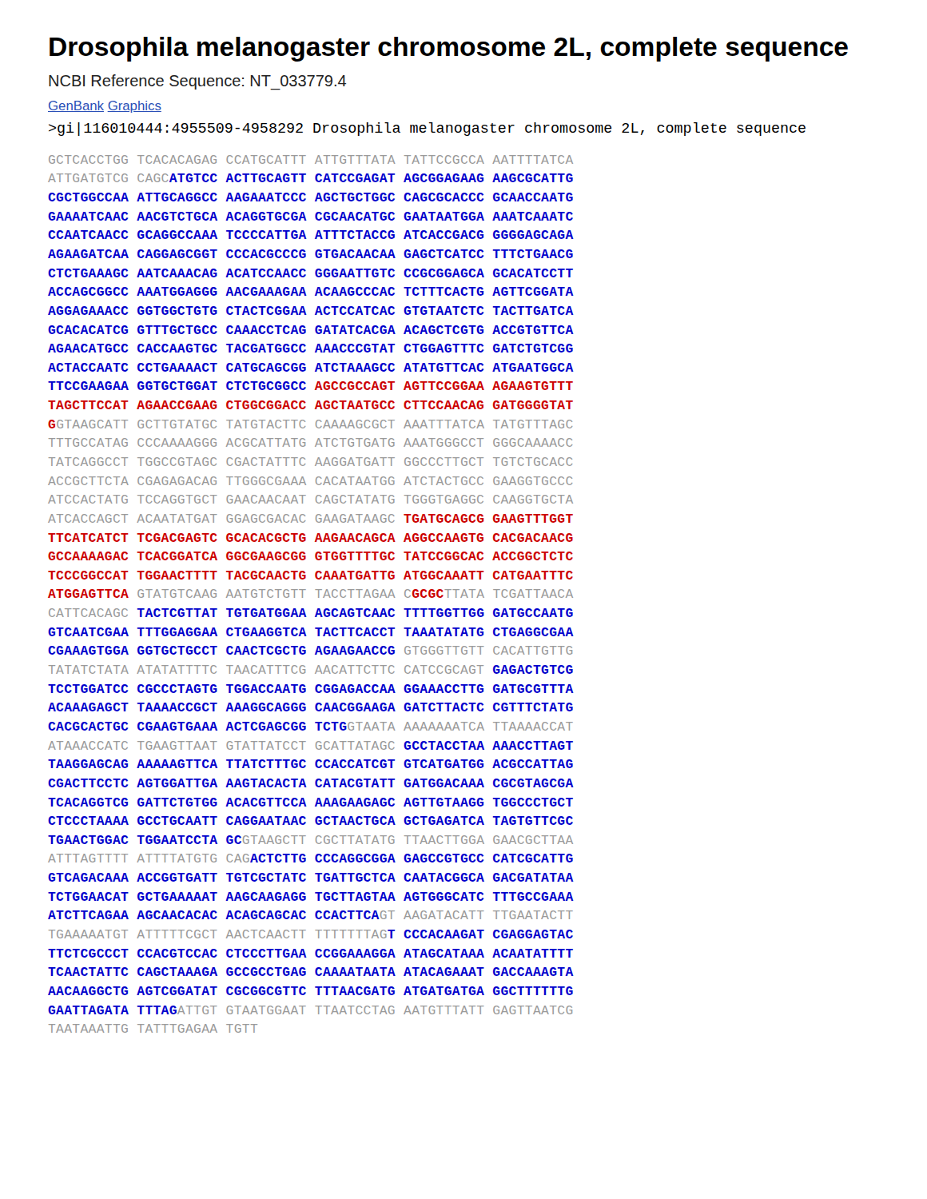Drosophila melanogaster chromosome 2L, complete sequence
NCBI Reference Sequence: NT_033779.4
GenBank Graphics
>gi|116010444:4955509-4958292 Drosophila melanogaster chromosome 2L, complete sequence
GCTCACCTGG TCACACAGAG CCATGCATTT ATTGTTTATA TATTCCGCCA AATTTTATCA
ATTGATGTCG CAGC ATGTCC ACTTGCAGTT CATCCGAGAT AGCGGAGAAG AAGCGCATTG
CGCTGGCCAA ATTGCAGGCC AAGAAATCCC AGCTGCTGGC CAGCGCACCC GCAACCAATG
GAAAATCAAC AACGTCTGCA ACAGGTGCGA CGCAACATGC GAATAATGGA AAATCAAATC
CCAATCAACC GCAGGCCAAA TCCCCATTGA ATTTCTACCG ATCACCGACG GGGGAGCAGA
AGAAGATCAA CAGGAGCGGT CCCACGCCCG GTGACAACAA GAGCTCATCC TTTCTGAACG
CTCTGAAAGC AATCAAACAG ACATCCAACC GGGAATTGTC CCGCGGAGCA GCACATCCTT
ACCAGCGGCC AAATGGAGGG AACGAAAGAA ACAAGCCCAC TCTTTCACTG AGTTCGGATA
AGGAGAAACC GGTGGCTGTG CTACTCGGAA ACTCCATCAC GTGTAATCTC TACTTGATCA
GCACACATCG GTTTGCTGCC CAAACCTCAG GATATCACGA ACAGCTCGTG ACCGTGTTCA
AGAACATGCC CACCAAGTGC TACGATGGCC AAACCCGTAT CTGGAGTTTC GATCTGTCGG
ACTACCAATC CCTGAAAACT CATGCAGCGG ATCTAAAGCC ATATGTTCAC ATGAATGGCA
TTCCGAAGAA GGTGCTGGAT CTCTGCGGCC AGCCGCCAGT AGTTCCGGAA AGAAGTGTTT
TAGCTTCCAT AGAACCGAAG CTGGCGGACC AGCTAATGCC CTTCCAACAG GATGGGGTAT
G GTAAGCATT GCTTGTATGC TATGTACTTC CAAAAGCGCT AAATTTATCA TATGTTTAGC
TTTGCCATAG CCCAAAAGGG ACGCATTATG ATCTGTGATG AAATGGGCCT GGGCAAAACC
TATCAGGCCT TGGCCGTAGC CGACTATTTC AAGGATGATT GGCCCTTGCT TGTCTGCACC
ACCGCTTCTA CGAGAGACAG TTGGGCGAAA CACATAATGG ATCTACTGCC GAAGGTGCCC
ATCCACTATG TCCAGGTGCT GAACAACAAT CAGCTATATG TGGGTGAGGC CAAGGTGCTA
ATCACCAGCT ACAATATGAT GGAGCGACAC GAAGATAAGC TGATGCAGCG GAAGTTTGGT
TTCATCATCT TCGACGAGTC GCACACGCTG AAGAACAGCA AGGCCAAGTG CACGACAACG
GCCAAAAGAC TCACGGATCA GGCGAAGCGG GTGGTTTTGC TATCCGGCAC ACCGGCTCTC
TCCCGGCCAT TGGAACTTTT TACGCAACTG CAAATGATTG ATGGCAAATT CATGAATTTC
ATGGAGTTCA GTATGTCAAG AATGTCTGTT TACCTTAGAA C GCGC TTATA TCGATTAACA
CATTCACAGC TACTCGTTAT TGTGATGGAA AGCAGTCAAC TTTTGGTTGG GATGCCAATG
GTCAATCGAA TTTGGAGGAA CTGAAGGTCA TACTTCACCT TAAATATATG CTGAGGCGAA
CGAAAGTGGA GGTGCTGCCT CAACTCGCTG AGAAGAACCG GTGGGTTGTT CACATTGTTG
TATATCTATA ATATATTTTC TAACATTTCG AACATTCTTC CATCCGCAGT GAGACTGTCG
TCCTGGATCC CGCCCTAGTG TGGACCAATG CGGAGACCAA GGAAACCTTG GATGCGTTTA
ACAAAGAGCT TAAAACCGCT AAAGGCAGGG CAACGGAAGA GATCTTACTC CGTTTCTATG
CACGCACTGC CGAAGTGAAA ACTCGAGCGG TCTG GTAATA AAAAAAATCA TTAAAACCAT
ATAAACCATC TGAAGTTAAT GTATTATCCT GCATTATAGC GCCTACCTAA AAACCTTAGT
TAAGGAGCAG AAAAAGTTCA TTATCTTTGC CCACCATCGT GTCATGATGG ACGCCATTAG
CGACTTCCTC AGTGGATTGA AAGTACACTA CATACGTATT GATGGACAAA CGCGTAGCGA
TCACAGGTCG GATTCTGTGG ACACGTTCCA AAAGAAGAGC AGTTGTAAGG TGGCCCTGCT
CTCCCTAAAA GCCTGCAATT CAGGAATAAC GCTAACTGCA GCTGAGATCA TAGTGTTCGC
TGAACTGGAC TGGAATCCTA GC GTAAGCTT CGCTTATATG TTAACTTGGA GAACGCTTAA
ATTTAGTTTT ATTTTATGTG CAG ACTCTTG CCCAGGCGGA GAGCCGTGCC CATCGCATTG
GTCAGACAAA ACCGGTGATT TGTCGCTATC TGATTGCTCA CAATACGGCA GACGATATAA
TCTGGAACAT GCTGAAAAAT AAGCAAGAGG TGCTTAGTAA AGTGGGCATC TTTGCCGAAA
ATCTTCAGAA AGCAACACAC ACAGCAGCAC CCACTTCA GT AAGATACATT TTGAATACTT
TGAAAAATGT ATTTTTCGCT AACTCAACTT TTTTTTTAG T CCCACAAGAT CGAGGAGTAC
TTCTCGCCCT CCACGTCCAC CTCCCTTGAA CCGGAAAGGA ATAGCATAAA ACAATATTTT
TCAACTATTC CAGCTAAAGA GCCGCCTGAG CAAAATAATA ATACAGAAAT GACCAAAGTA
AACAAGGCTG AGTCGGATAT CGCGGCGTTC TTTAACGATG ATGATGATGA GGCTTTTTTG
GAATTAGATA TTTAG ATTGT GTAATGGAAT TTAATCCTAG AATGTTTATT GAGTTAATCG
TAATAAATTG TATTTGAGAA TGTT